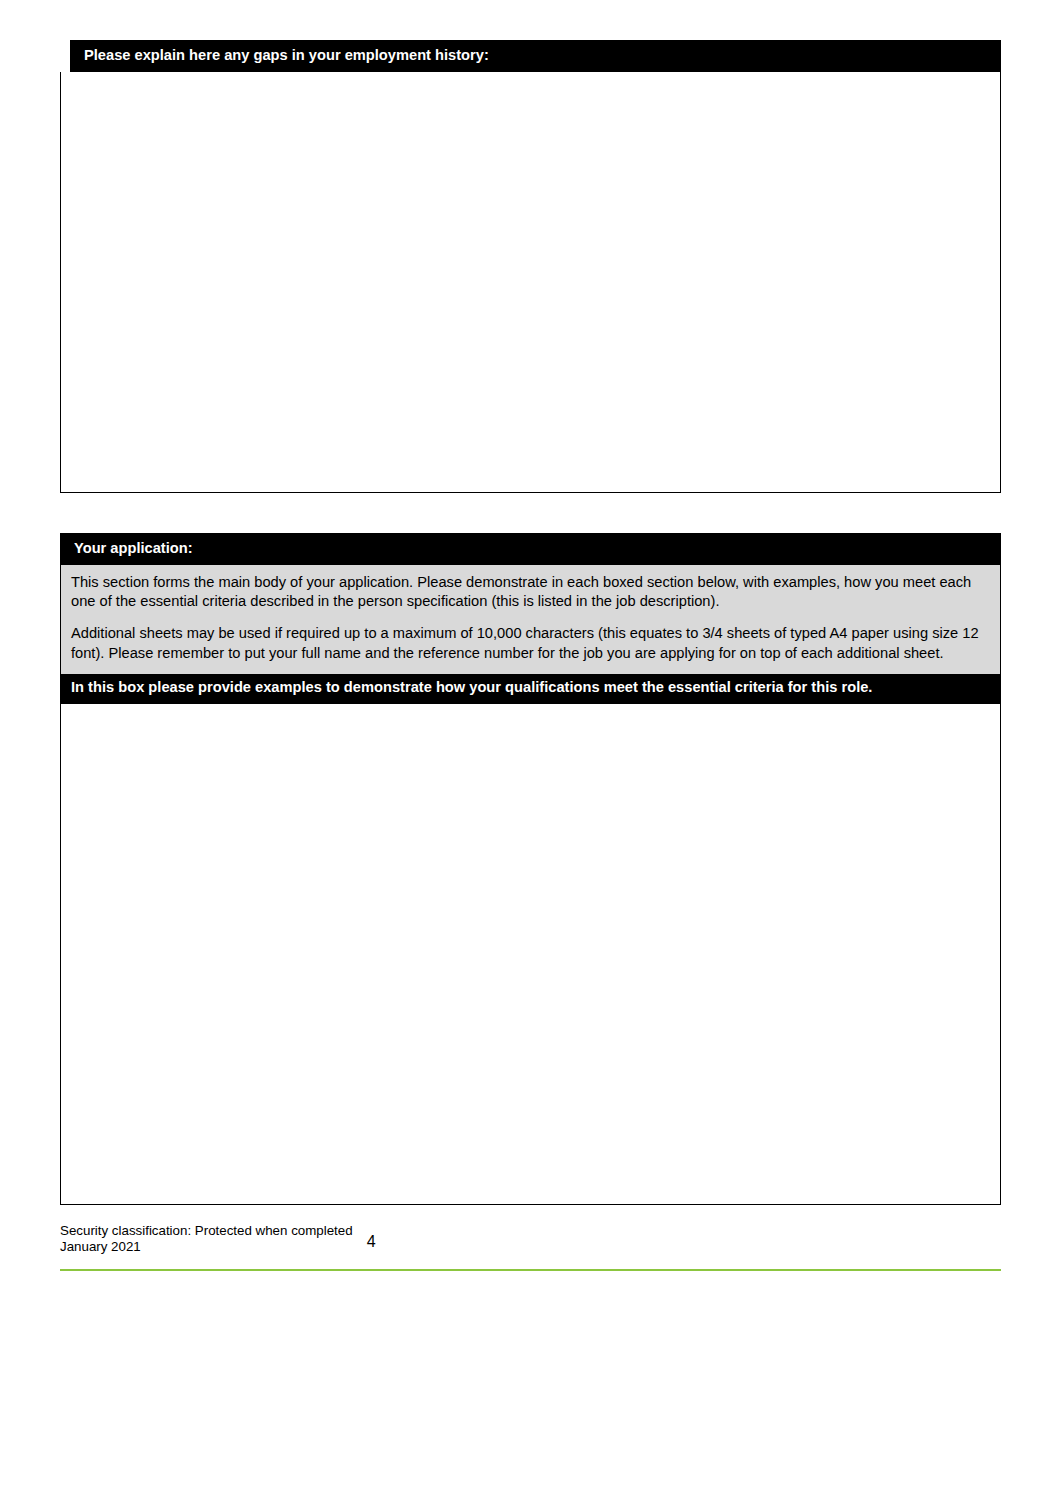Please explain here any gaps in your employment history:
Your application:
This section forms the main body of your application. Please demonstrate in each boxed section below, with examples, how you meet each one of the essential criteria described in the person specification (this is listed in the job description).
Additional sheets may be used if required up to a maximum of 10,000 characters (this equates to 3/4 sheets of typed A4 paper using size 12 font). Please remember to put your full name and the reference number for the job you are applying for on top of each additional sheet.
In this box please provide examples to demonstrate how your qualifications meet the essential criteria for this role.
Security classification: Protected when completed
January 2021
4